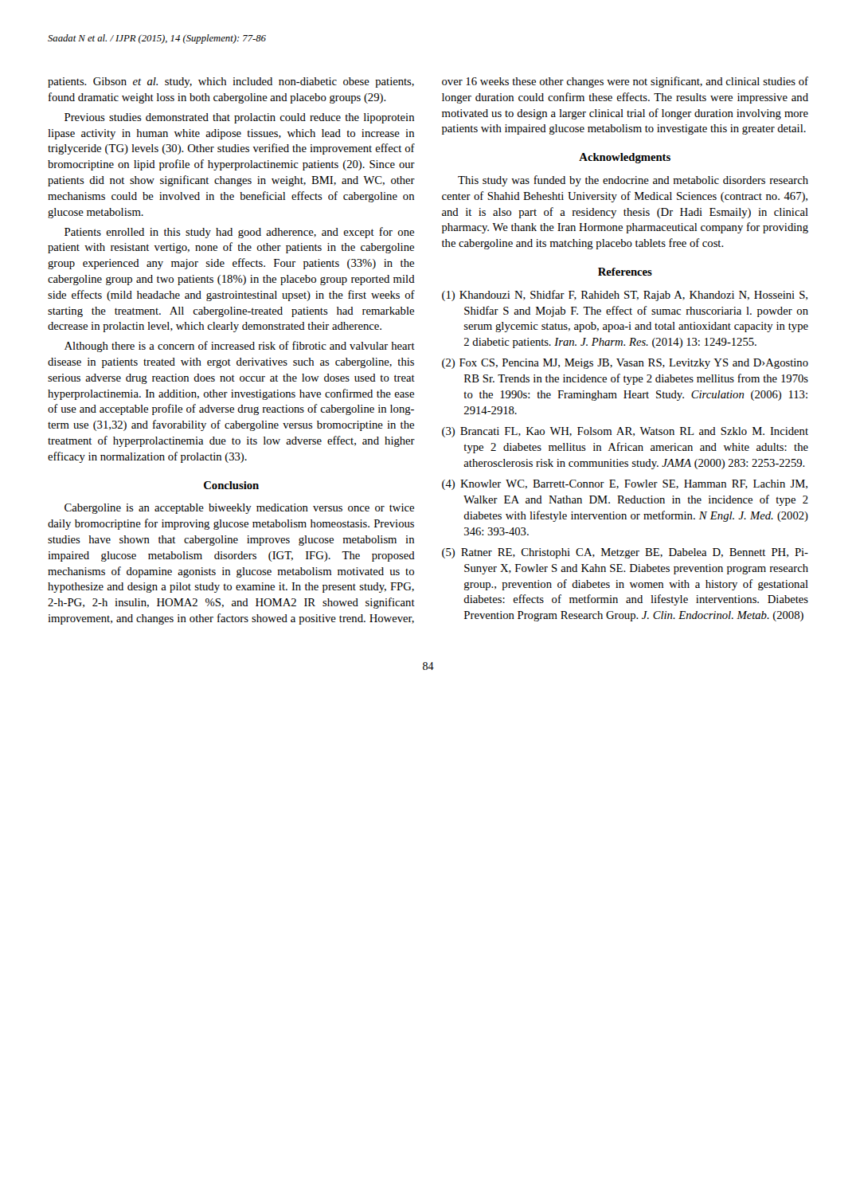Saadat N et al. / IJPR (2015), 14 (Supplement): 77-86
patients. Gibson et al. study, which included non-diabetic obese patients, found dramatic weight loss in both cabergoline and placebo groups (29).
Previous studies demonstrated that prolactin could reduce the lipoprotein lipase activity in human white adipose tissues, which lead to increase in triglyceride (TG) levels (30). Other studies verified the improvement effect of bromocriptine on lipid profile of hyperprolactinemic patients (20). Since our patients did not show significant changes in weight, BMI, and WC, other mechanisms could be involved in the beneficial effects of cabergoline on glucose metabolism.
Patients enrolled in this study had good adherence, and except for one patient with resistant vertigo, none of the other patients in the cabergoline group experienced any major side effects. Four patients (33%) in the cabergoline group and two patients (18%) in the placebo group reported mild side effects (mild headache and gastrointestinal upset) in the first weeks of starting the treatment. All cabergoline-treated patients had remarkable decrease in prolactin level, which clearly demonstrated their adherence.
Although there is a concern of increased risk of fibrotic and valvular heart disease in patients treated with ergot derivatives such as cabergoline, this serious adverse drug reaction does not occur at the low doses used to treat hyperprolactinemia. In addition, other investigations have confirmed the ease of use and acceptable profile of adverse drug reactions of cabergoline in long-term use (31,32) and favorability of cabergoline versus bromocriptine in the treatment of hyperprolactinemia due to its low adverse effect, and higher efficacy in normalization of prolactin (33).
Conclusion
Cabergoline is an acceptable biweekly medication versus once or twice daily bromocriptine for improving glucose metabolism homeostasis. Previous studies have shown that cabergoline improves glucose metabolism in impaired glucose metabolism disorders (IGT, IFG). The proposed mechanisms of dopamine agonists in glucose metabolism motivated us to hypothesize and design a pilot study to examine it. In the present study, FPG, 2-h-PG, 2-h insulin, HOMA2 %S, and HOMA2 IR showed significant improvement, and changes in other factors showed a positive trend. However, over 16 weeks these other changes were not significant, and clinical studies of longer duration could confirm these effects. The results were impressive and motivated us to design a larger clinical trial of longer duration involving more patients with impaired glucose metabolism to investigate this in greater detail.
Acknowledgments
This study was funded by the endocrine and metabolic disorders research center of Shahid Beheshti University of Medical Sciences (contract no. 467), and it is also part of a residency thesis (Dr Hadi Esmaily) in clinical pharmacy. We thank the Iran Hormone pharmaceutical company for providing the cabergoline and its matching placebo tablets free of cost.
References
(1) Khandouzi N, Shidfar F, Rahideh ST, Rajab A, Khandozi N, Hosseini S, Shidfar S and Mojab F. The effect of sumac rhuscoriaria l. powder on serum glycemic status, apob, apoa-i and total antioxidant capacity in type 2 diabetic patients. Iran. J. Pharm. Res. (2014) 13: 1249-1255.
(2) Fox CS, Pencina MJ, Meigs JB, Vasan RS, Levitzky YS and D›Agostino RB Sr. Trends in the incidence of type 2 diabetes mellitus from the 1970s to the 1990s: the Framingham Heart Study. Circulation (2006) 113: 2914-2918.
(3) Brancati FL, Kao WH, Folsom AR, Watson RL and Szklo M. Incident type 2 diabetes mellitus in African american and white adults: the atherosclerosis risk in communities study. JAMA (2000) 283: 2253-2259.
(4) Knowler WC, Barrett-Connor E, Fowler SE, Hamman RF, Lachin JM, Walker EA and Nathan DM. Reduction in the incidence of type 2 diabetes with lifestyle intervention or metformin. N Engl. J. Med. (2002) 346: 393-403.
(5) Ratner RE, Christophi CA, Metzger BE, Dabelea D, Bennett PH, Pi-Sunyer X, Fowler S and Kahn SE. Diabetes prevention program research group., prevention of diabetes in women with a history of gestational diabetes: effects of metformin and lifestyle interventions. Diabetes Prevention Program Research Group. J. Clin. Endocrinol. Metab. (2008)
84